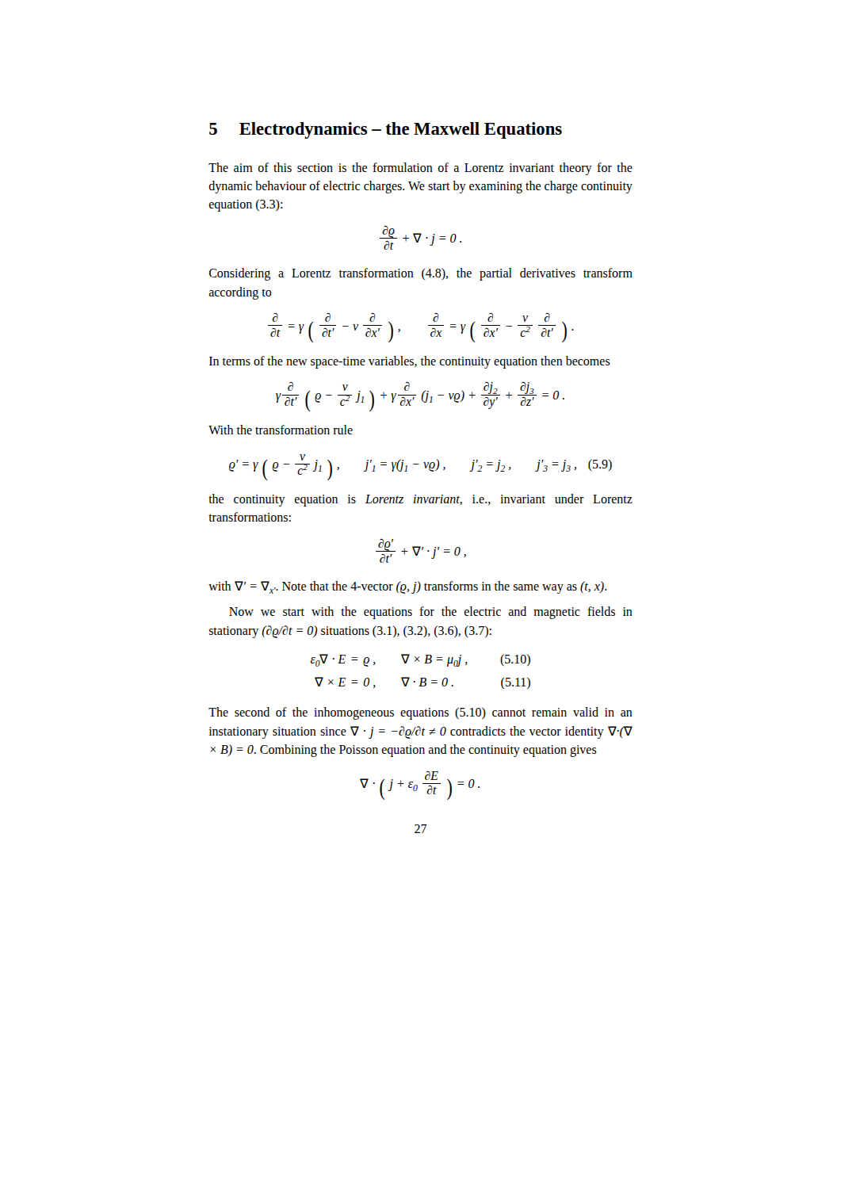5 Electrodynamics – the Maxwell Equations
The aim of this section is the formulation of a Lorentz invariant theory for the dynamic behaviour of electric charges. We start by examining the charge continuity equation (3.3):
∂ϱ∂t + ∇ · j = 0 .
Considering a Lorentz transformation (4.8), the partial derivatives transform according to
∂∂t = γ ( ∂∂t′ − v ∂∂x′ ) , ∂∂x = γ ( ∂∂x′ − vc2 ∂∂t′ ) .
In terms of the new space-time variables, the continuity equation then becomes
γ∂∂t′ ( ϱ − vc2 j1 ) + γ∂∂x′ (j1 − vϱ) + ∂j2∂y′ + ∂j3∂z′ = 0 .
With the transformation rule
ϱ′ = γ ( ϱ − vc2 j1 ) , j′1 = γ(j1 − vϱ) , j′2 = j2 , j′3 = j3 , (5.9)
the continuity equation is Lorentz invariant, i.e., invariant under Lorentz transformations:
∂ϱ′∂t′ + ∇′ · j′ = 0 ,
with ∇′ = ∇x′. Note that the 4-vector (ϱ, j) transforms in the same way as (t, x).
Now we start with the equations for the electric and magnetic fields in stationary (∂ϱ/∂t = 0) situations (3.1), (3.2), (3.6), (3.7):
ε0∇ · E = ϱ , ∇ × B = μ0j , (5.10) ∇ × E = 0 , ∇ · B = 0 . (5.11)
The second of the inhomogeneous equations (5.10) cannot remain valid in an instationary situation since ∇ · j = −∂ϱ/∂t ≠ 0 contradicts the vector identity ∇·(∇ × B) = 0. Combining the Poisson equation and the continuity equation gives
∇ · ( j + ε0 ∂E∂t ) = 0 .
27